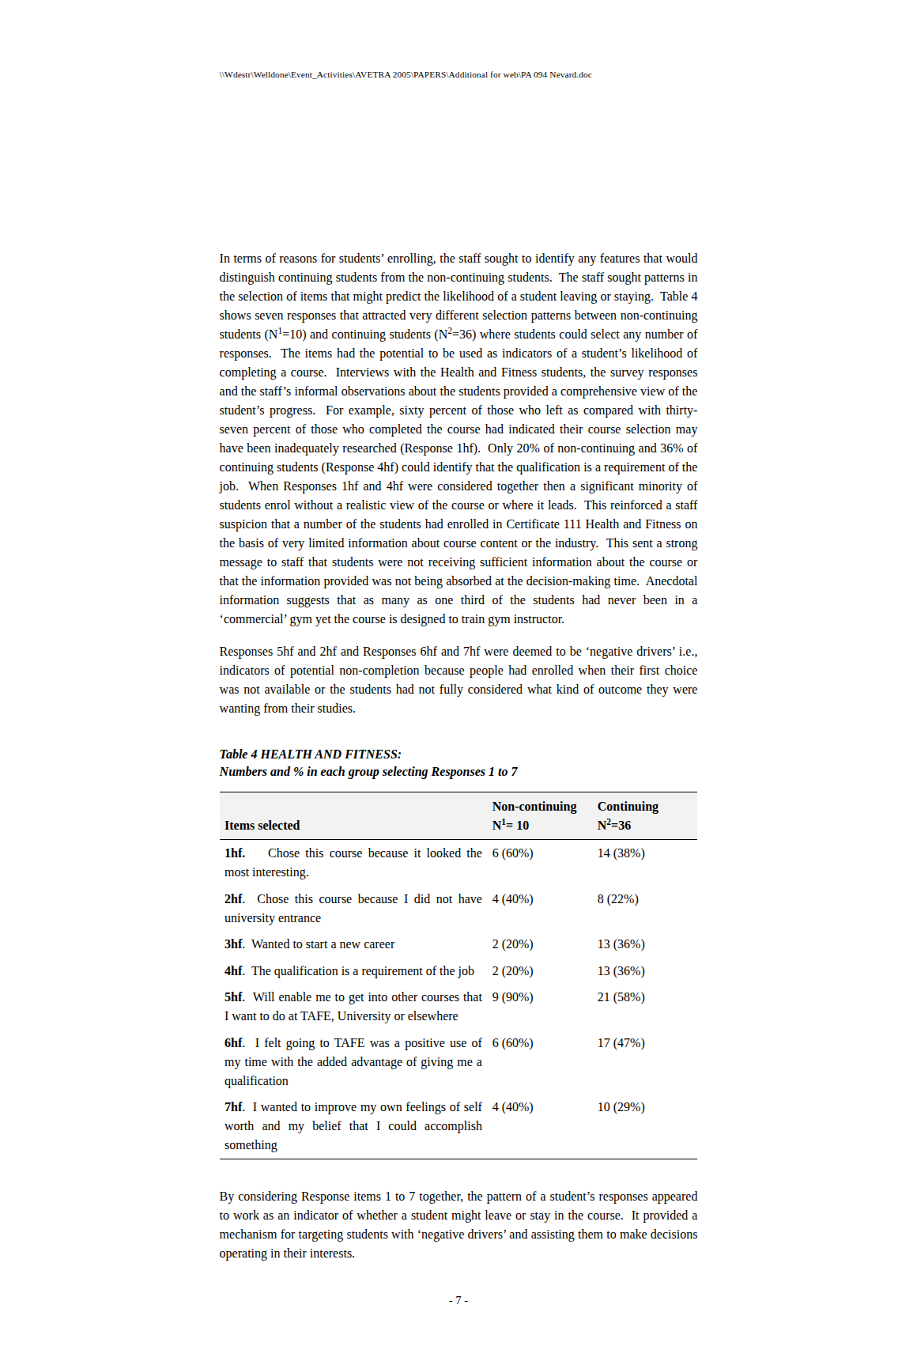\\Wdestr\Welldone\Event_Activities\AVETRA 2005\PAPERS\Additional for web\PA 094 Nevard.doc
In terms of reasons for students’ enrolling, the staff sought to identify any features that would distinguish continuing students from the non-continuing students. The staff sought patterns in the selection of items that might predict the likelihood of a student leaving or staying. Table 4 shows seven responses that attracted very different selection patterns between non-continuing students (N1=10) and continuing students (N2=36) where students could select any number of responses. The items had the potential to be used as indicators of a student’s likelihood of completing a course. Interviews with the Health and Fitness students, the survey responses and the staff’s informal observations about the students provided a comprehensive view of the student’s progress. For example, sixty percent of those who left as compared with thirty-seven percent of those who completed the course had indicated their course selection may have been inadequately researched (Response 1hf). Only 20% of non-continuing and 36% of continuing students (Response 4hf) could identify that the qualification is a requirement of the job. When Responses 1hf and 4hf were considered together then a significant minority of students enrol without a realistic view of the course or where it leads. This reinforced a staff suspicion that a number of the students had enrolled in Certificate 111 Health and Fitness on the basis of very limited information about course content or the industry. This sent a strong message to staff that students were not receiving sufficient information about the course or that the information provided was not being absorbed at the decision-making time. Anecdotal information suggests that as many as one third of the students had never been in a ‘commercial’ gym yet the course is designed to train gym instructor.
Responses 5hf and 2hf and Responses 6hf and 7hf were deemed to be ‘negative drivers’ i.e., indicators of potential non-completion because people had enrolled when their first choice was not available or the students had not fully considered what kind of outcome they were wanting from their studies.
Table 4 HEALTH AND FITNESS:
Numbers and % in each group selecting Responses 1 to 7
| Items selected | Non-continuing N 1 = 10 | Continuing N 2 =36 |
| --- | --- | --- |
| 1hf. Chose this course because it looked the most interesting. | 6 (60%) | 14 (38%) |
| 2hf . Chose this course because I did not have university entrance | 4 (40%) | 8 (22%) |
| 3hf . Wanted to start a new career | 2 (20%) | 13 (36%) |
| 4hf . The qualification is a requirement of the job | 2 (20%) | 13 (36%) |
| 5hf . Will enable me to get into other courses that I want to do at TAFE, University or elsewhere | 9 (90%) | 21 (58%) |
| 6hf . I felt going to TAFE was a positive use of my time with the added advantage of giving me a qualification | 6 (60%) | 17 (47%) |
| 7hf . I wanted to improve my own feelings of self worth and my belief that I could accomplish something | 4 (40%) | 10 (29%) |
By considering Response items 1 to 7 together, the pattern of a student’s responses appeared to work as an indicator of whether a student might leave or stay in the course. It provided a mechanism for targeting students with ‘negative drivers’ and assisting them to make decisions operating in their interests.
- 7 -